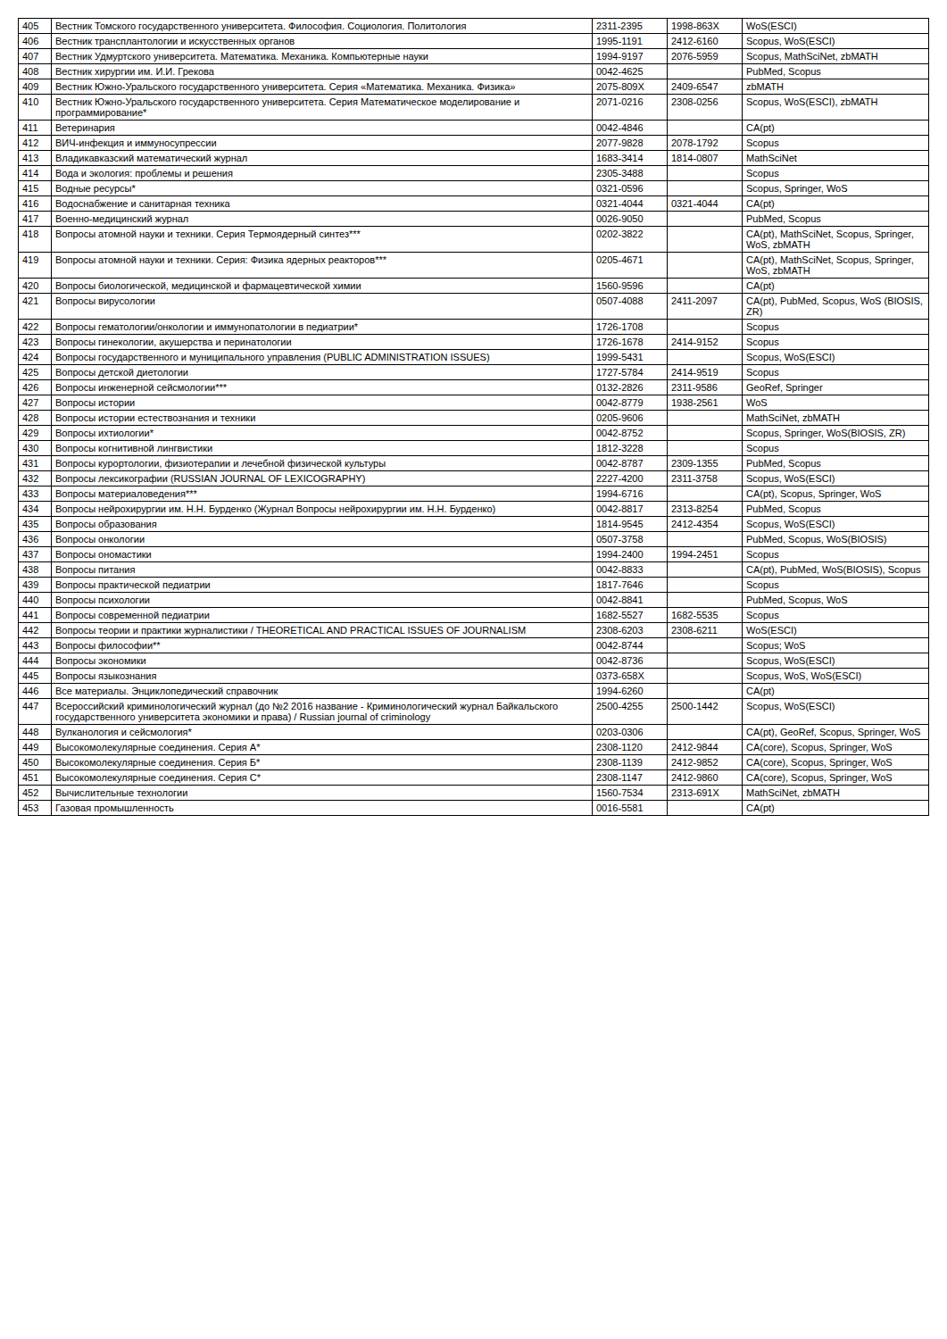| 405 | Вестник Томского государственного университета. Философия. Социология. Политология | 2311-2395 | 1998-863X | WoS(ESCI) |
| 406 | Вестник трансплантологии и искусственных органов | 1995-1191 | 2412-6160 | Scopus, WoS(ESCI) |
| 407 | Вестник Удмуртского университета. Математика. Механика. Компьютерные науки | 1994-9197 | 2076-5959 | Scopus, MathSciNet, zbMATH |
| 408 | Вестник хирургии им. И.И. Грекова | 0042-4625 | | PubMed, Scopus |
| 409 | Вестник Южно-Уральского государственного университета. Серия «Математика. Механика. Физика» | 2075-809X | 2409-6547 | zbMATH |
| 410 | Вестник Южно-Уральского государственного университета. Серия Математическое моделирование и программирование* | 2071-0216 | 2308-0256 | Scopus, WoS(ESCI), zbMATH |
| 411 | Ветеринария | 0042-4846 | | CA(pt) |
| 412 | ВИЧ-инфекция и иммуносупрессии | 2077-9828 | 2078-1792 | Scopus |
| 413 | Владикавказский математический журнал | 1683-3414 | 1814-0807 | MathSciNet |
| 414 | Вода и экология: проблемы и решения | 2305-3488 | | Scopus |
| 415 | Водные ресурсы* | 0321-0596 | | Scopus, Springer, WoS |
| 416 | Водоснабжение и санитарная техника | 0321-4044 | 0321-4044 | CA(pt) |
| 417 | Военно-медицинский журнал | 0026-9050 | | PubMed, Scopus |
| 418 | Вопросы атомной науки и техники. Серия Термоядерный синтез*** | 0202-3822 | | CA(pt), MathSciNet, Scopus, Springer, WoS, zbMATH |
| 419 | Вопросы атомной науки и техники. Серия: Физика ядерных реакторов*** | 0205-4671 | | CA(pt), MathSciNet, Scopus, Springer, WoS, zbMATH |
| 420 | Вопросы биологической, медицинской и фармацевтической химии | 1560-9596 | | CA(pt) |
| 421 | Вопросы вирусологии | 0507-4088 | 2411-2097 | CA(pt), PubMed, Scopus, WoS (BIOSIS, ZR) |
| 422 | Вопросы гематологии/онкологии и иммунопатологии в педиатрии* | 1726-1708 | | Scopus |
| 423 | Вопросы гинекологии, акушерства и перинатологии | 1726-1678 | 2414-9152 | Scopus |
| 424 | Вопросы государственного и муниципального управления (PUBLIC ADMINISTRATION ISSUES) | 1999-5431 | | Scopus, WoS(ESCI) |
| 425 | Вопросы детской диетологии | 1727-5784 | 2414-9519 | Scopus |
| 426 | Вопросы инженерной сейсмологии*** | 0132-2826 | 2311-9586 | GeoRef, Springer |
| 427 | Вопросы истории | 0042-8779 | 1938-2561 | WoS |
| 428 | Вопросы истории естествознания и техники | 0205-9606 | | MathSciNet, zbMATH |
| 429 | Вопросы ихтиологии* | 0042-8752 | | Scopus, Springer, WoS(BIOSIS, ZR) |
| 430 | Вопросы когнитивной лингвистики | 1812-3228 | | Scopus |
| 431 | Вопросы курортологии, физиотерапии и лечебной физической культуры | 0042-8787 | 2309-1355 | PubMed, Scopus |
| 432 | Вопросы лексикографии (RUSSIAN JOURNAL OF LEXICOGRAPHY) | 2227-4200 | 2311-3758 | Scopus, WoS(ESCI) |
| 433 | Вопросы материаловедения*** | 1994-6716 | | CA(pt), Scopus, Springer, WoS |
| 434 | Вопросы нейрохирургии им. Н.Н. Бурденко (Журнал Вопросы нейрохирургии им. Н.Н. Бурденко) | 0042-8817 | 2313-8254 | PubMed, Scopus |
| 435 | Вопросы образования | 1814-9545 | 2412-4354 | Scopus, WoS(ESCI) |
| 436 | Вопросы онкологии | 0507-3758 | | PubMed, Scopus, WoS(BIOSIS) |
| 437 | Вопросы ономастики | 1994-2400 | 1994-2451 | Scopus |
| 438 | Вопросы питания | 0042-8833 | | CA(pt), PubMed, WoS(BIOSIS), Scopus |
| 439 | Вопросы практической педиатрии | 1817-7646 | | Scopus |
| 440 | Вопросы психологии | 0042-8841 | | PubMed, Scopus, WoS |
| 441 | Вопросы современной педиатрии | 1682-5527 | 1682-5535 | Scopus |
| 442 | Вопросы теории и практики журналистики / THEORETICAL AND PRACTICAL ISSUES OF JOURNALISM | 2308-6203 | 2308-6211 | WoS(ESCI) |
| 443 | Вопросы философии** | 0042-8744 | | Scopus; WoS |
| 444 | Вопросы экономики | 0042-8736 | | Scopus, WoS(ESCI) |
| 445 | Вопросы языкознания | 0373-658X | | Scopus, WoS, WoS(ESCI) |
| 446 | Все материалы. Энциклопедический справочник | 1994-6260 | | CA(pt) |
| 447 | Всероссийский криминологический журнал (до №2 2016 название - Криминологический журнал Байкальского государственного университета экономики и права) / Russian journal of criminology | 2500-4255 | 2500-1442 | Scopus, WoS(ESCI) |
| 448 | Вулканология и сейсмология* | 0203-0306 | | CA(pt), GeoRef, Scopus, Springer, WoS |
| 449 | Высокомолекулярные соединения. Серия А* | 2308-1120 | 2412-9844 | CA(core), Scopus, Springer, WoS |
| 450 | Высокомолекулярные соединения. Серия Б* | 2308-1139 | 2412-9852 | CA(core), Scopus, Springer, WoS |
| 451 | Высокомолекулярные соединения. Серия С* | 2308-1147 | 2412-9860 | CA(core), Scopus, Springer, WoS |
| 452 | Вычислительные технологии | 1560-7534 | 2313-691X | MathSciNet, zbMATH |
| 453 | Газовая промышленность | 0016-5581 | | CA(pt) |